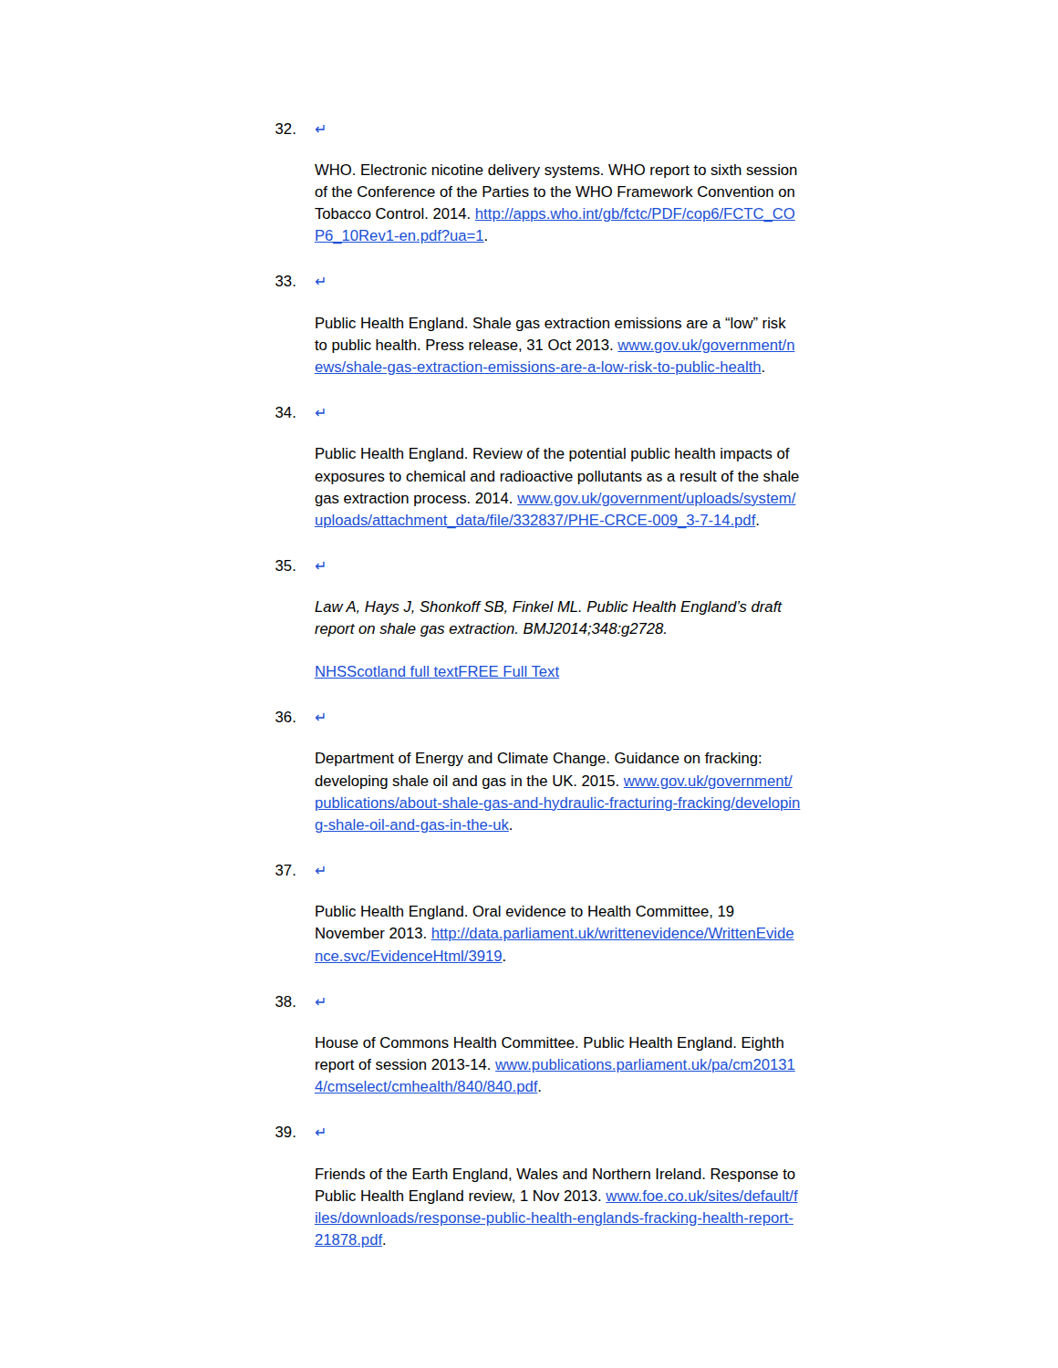↵ WHO. Electronic nicotine delivery systems. WHO report to sixth session of the Conference of the Parties to the WHO Framework Convention on Tobacco Control. 2014. http://apps.who.int/gb/fctc/PDF/cop6/FCTC_COP6_10Rev1-en.pdf?ua=1.
↵ Public Health England. Shale gas extraction emissions are a “low” risk to public health. Press release, 31 Oct 2013. www.gov.uk/government/news/shale-gas-extraction-emissions-are-a-low-risk-to-public-health.
↵ Public Health England. Review of the potential public health impacts of exposures to chemical and radioactive pollutants as a result of the shale gas extraction process. 2014. www.gov.uk/government/uploads/system/uploads/attachment_data/file/332837/PHE-CRCE-009_3-7-14.pdf.
↵ Law A, Hays J, Shonkoff SB, Finkel ML. Public Health England’s draft report on shale gas extraction. BMJ2014;348:g2728. NHSScotland full textFREE Full Text
↵ Department of Energy and Climate Change. Guidance on fracking: developing shale oil and gas in the UK. 2015. www.gov.uk/government/publications/about-shale-gas-and-hydraulic-fracturing-fracking/developing-shale-oil-and-gas-in-the-uk.
↵ Public Health England. Oral evidence to Health Committee, 19 November 2013. http://data.parliament.uk/writtenevidence/WrittenEvidence.svc/EvidenceHtml/3919.
↵ House of Commons Health Committee. Public Health England. Eighth report of session 2013-14. www.publications.parliament.uk/pa/cm201314/cmselect/cmhealth/840/840.pdf.
↵ Friends of the Earth England, Wales and Northern Ireland. Response to Public Health England review, 1 Nov 2013. www.foe.co.uk/sites/default/files/downloads/response-public-health-englands-fracking-health-report-21878.pdf.